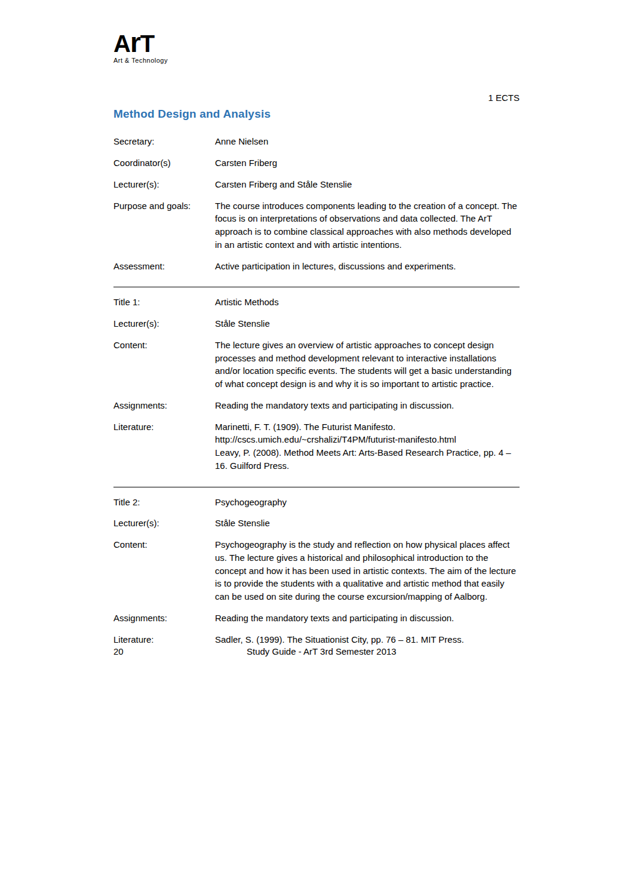Ar T
Art & Technology
1 ECTS
Method Design and Analysis
| Secretary: | Anne Nielsen |
| Coordinator(s) | Carsten Friberg |
| Lecturer(s): | Carsten Friberg and Ståle Stenslie |
| Purpose and goals: | The course introduces components leading to the creation of a concept. The focus is on interpretations of observations and data collected. The ArT approach is to combine classical approaches with also methods developed in an artistic context and with artistic intentions. |
| Assessment: | Active participation in lectures, discussions and experiments. |
| Title 1: | Artistic Methods |
| Lecturer(s): | Ståle Stenslie |
| Content: | The lecture gives an overview of artistic approaches to concept design processes and method development relevant to interactive installations and/or location specific events. The students will get a basic understanding of what concept design is and why it is so important to artistic practice. |
| Assignments: | Reading the mandatory texts and participating in discussion. |
| Literature: | Marinetti, F. T. (1909). The Futurist Manifesto. http://cscs.umich.edu/~crshalizi/T4PM/futurist-manifesto.html Leavy, P. (2008). Method Meets Art: Arts-Based Research Practice, pp. 4 – 16. Guilford Press. |
| Title 2: | Psychogeography |
| Lecturer(s): | Ståle Stenslie |
| Content: | Psychogeography is the study and reflection on how physical places affect us. The lecture gives a historical and philosophical introduction to the concept and how it has been used in artistic contexts. The aim of the lecture is to provide the students with a qualitative and artistic method that easily can be used on site during the course excursion/mapping of Aalborg. |
| Assignments: | Reading the mandatory texts and participating in discussion. |
| Literature: | Sadler, S. (1999). The Situationist City, pp. 76 – 81. MIT Press. |
20
Study Guide - ArT 3rd Semester 2013